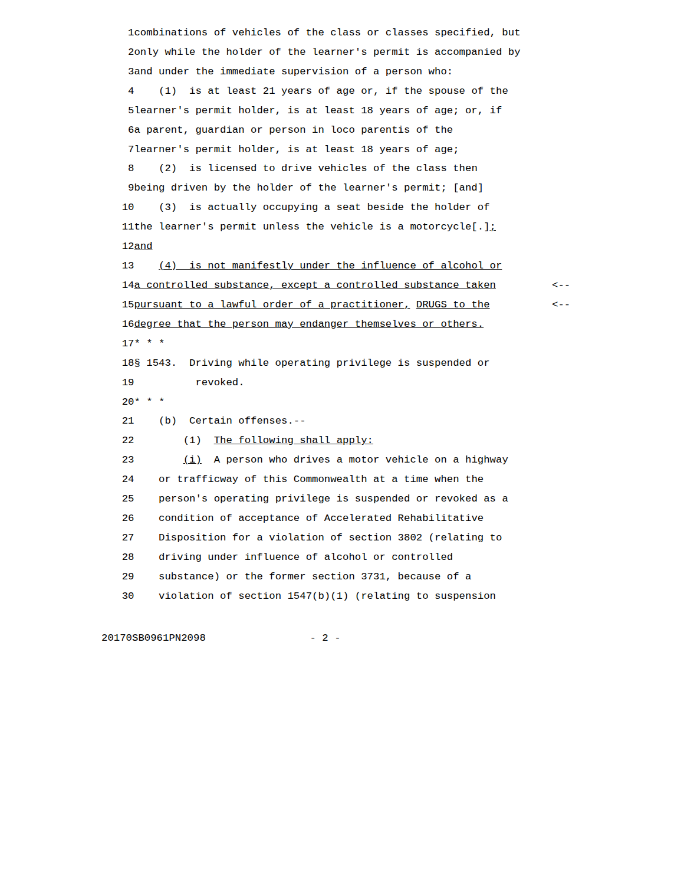| 1 | combinations of vehicles of the class or classes specified, but | |
| 2 | only while the holder of the learner's permit is accompanied by | |
| 3 | and under the immediate supervision of a person who: | |
| 4 | (1) is at least 21 years of age or, if the spouse of the | |
| 5 | learner's permit holder, is at least 18 years of age; or, if | |
| 6 | a parent, guardian or person in loco parentis of the | |
| 7 | learner's permit holder, is at least 18 years of age; | |
| 8 | (2) is licensed to drive vehicles of the class then | |
| 9 | being driven by the holder of the learner's permit; [and] | |
| 10 | (3) is actually occupying a seat beside the holder of | |
| 11 | the learner's permit unless the vehicle is a motorcycle[.] ; | |
| 12 | and | |
| 13 | (4) is not manifestly under the influence of alcohol or | |
| 14 | a controlled substance, except a controlled substance taken | <-- |
| 15 | pursuant to a lawful order of a practitioner, DRUGS to the | <-- |
| 16 | degree that the person may endanger themselves or others. | |
| 17 | * * * | |
| 18 | § 1543. Driving while operating privilege is suspended or | |
| 19 | revoked. | |
| 20 | * * * | |
| 21 | (b) Certain offenses.-- | |
| 22 | (1) The following shall apply: | |
| 23 | (i) A person who drives a motor vehicle on a highway | |
| 24 | or trafficway of this Commonwealth at a time when the | |
| 25 | person's operating privilege is suspended or revoked as a | |
| 26 | condition of acceptance of Accelerated Rehabilitative | |
| 27 | Disposition for a violation of section 3802 (relating to | |
| 28 | driving under influence of alcohol or controlled | |
| 29 | substance) or the former section 3731, because of a | |
| 30 | violation of section 1547(b)(1) (relating to suspension | |
20170SB0961PN2098 - 2 -